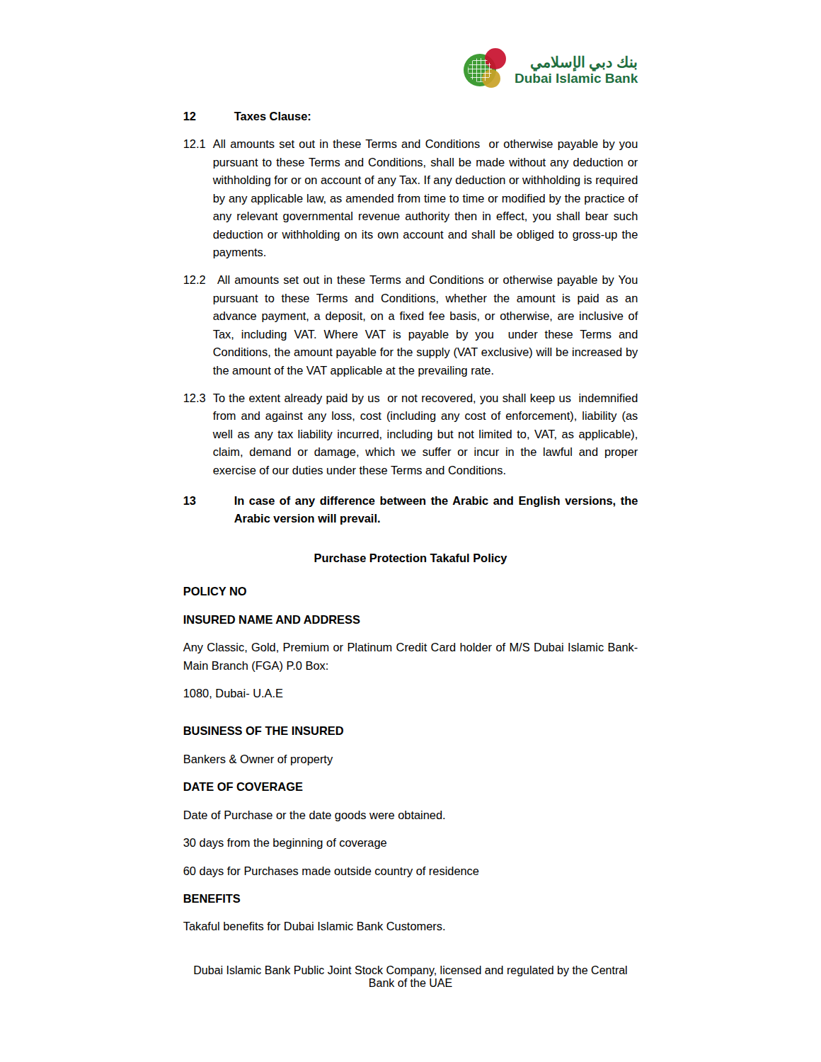بنك دبي الإسلامي
Dubai Islamic Bank
12 Taxes Clause:
12.1
All amounts set out in these Terms and Conditions or otherwise payable by you pursuant to these Terms and Conditions, shall be made without any deduction or withholding for or on account of any Tax. If any deduction or withholding is required by any applicable law, as amended from time to time or modified by the practice of any relevant governmental revenue authority then in effect, you shall bear such deduction or withholding on its own account and shall be obliged to gross-up the payments.
12.2
All amounts set out in these Terms and Conditions or otherwise payable by You pursuant to these Terms and Conditions, whether the amount is paid as an advance payment, a deposit, on a fixed fee basis, or otherwise, are inclusive of Tax, including VAT. Where VAT is payable by you under these Terms and Conditions, the amount payable for the supply (VAT exclusive) will be increased by the amount of the VAT applicable at the prevailing rate.
12.3
To the extent already paid by us or not recovered, you shall keep us indemnified from and against any loss, cost (including any cost of enforcement), liability (as well as any tax liability incurred, including but not limited to, VAT, as applicable), claim, demand or damage, which we suffer or incur in the lawful and proper exercise of our duties under these Terms and Conditions.
13 In case of any difference between the Arabic and English versions, the Arabic version will prevail.
Purchase Protection Takaful Policy
POLICY NO
INSURED NAME AND ADDRESS
Any Classic, Gold, Premium or Platinum Credit Card holder of M/S Dubai Islamic Bank-Main Branch (FGA) P.0 Box:
1080, Dubai- U.A.E
BUSINESS OF THE INSURED
Bankers & Owner of property
DATE OF COVERAGE
Date of Purchase or the date goods were obtained.
30 days from the beginning of coverage
60 days for Purchases made outside country of residence
BENEFITS
Takaful benefits for Dubai Islamic Bank Customers.
Dubai Islamic Bank Public Joint Stock Company, licensed and regulated by the Central Bank of the UAE